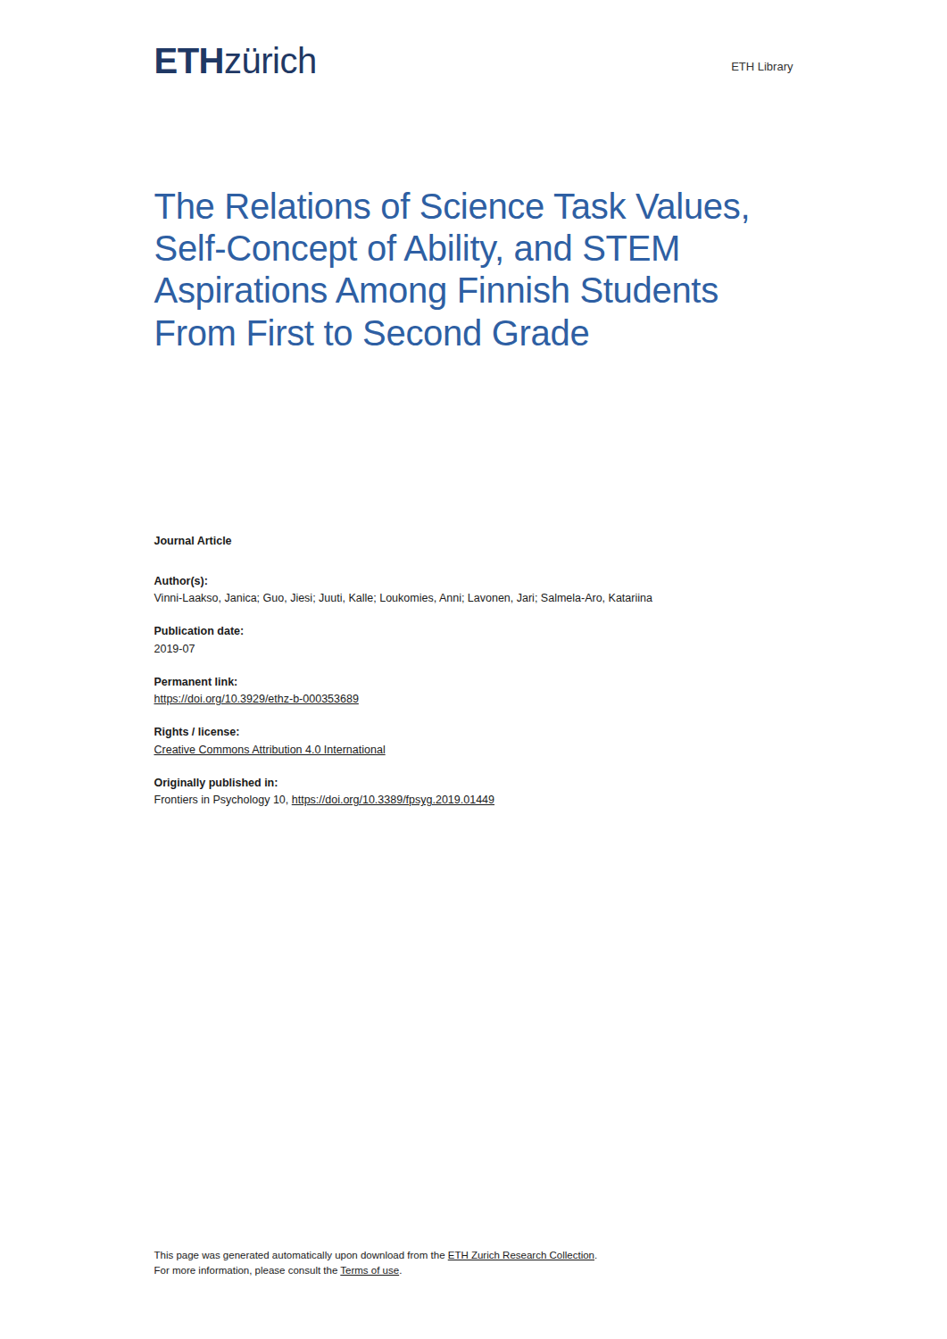ETH zürich
ETH Library
The Relations of Science Task Values, Self-Concept of Ability, and STEM Aspirations Among Finnish Students From First to Second Grade
Journal Article
Author(s):
Vinni-Laakso, Janica; Guo, Jiesi; Juuti, Kalle; Loukomies, Anni; Lavonen, Jari; Salmela-Aro, Katariina
Publication date:
2019-07
Permanent link:
https://doi.org/10.3929/ethz-b-000353689
Rights / license:
Creative Commons Attribution 4.0 International
Originally published in:
Frontiers in Psychology 10, https://doi.org/10.3389/fpsyg.2019.01449
This page was generated automatically upon download from the ETH Zurich Research Collection.
For more information, please consult the Terms of use.